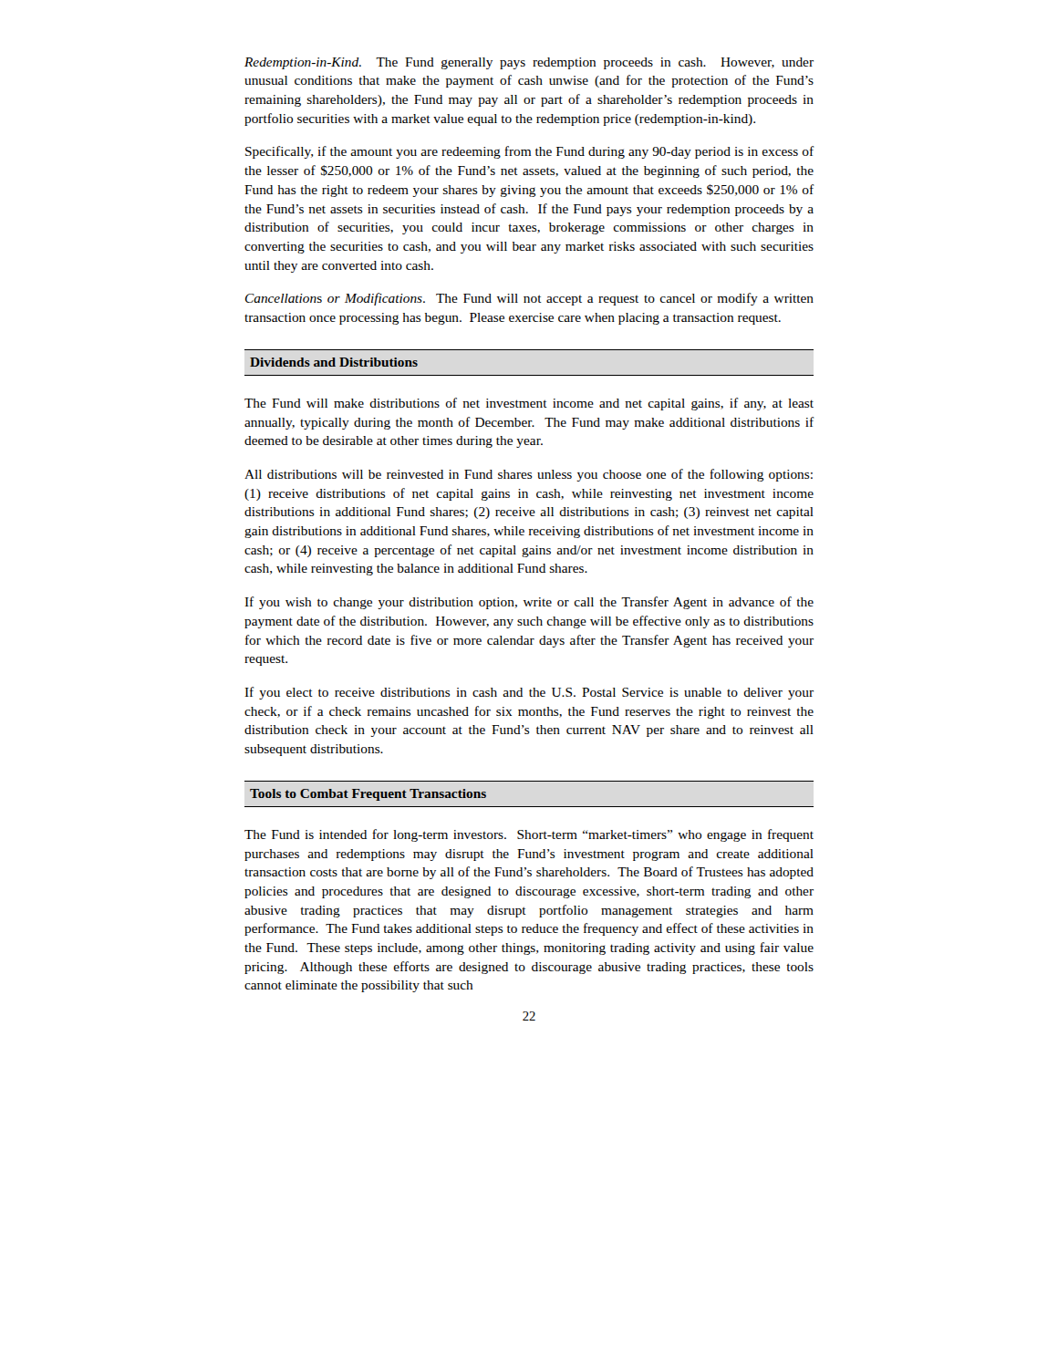Redemption-in-Kind. The Fund generally pays redemption proceeds in cash. However, under unusual conditions that make the payment of cash unwise (and for the protection of the Fund’s remaining shareholders), the Fund may pay all or part of a shareholder’s redemption proceeds in portfolio securities with a market value equal to the redemption price (redemption-in-kind).
Specifically, if the amount you are redeeming from the Fund during any 90-day period is in excess of the lesser of $250,000 or 1% of the Fund’s net assets, valued at the beginning of such period, the Fund has the right to redeem your shares by giving you the amount that exceeds $250,000 or 1% of the Fund’s net assets in securities instead of cash. If the Fund pays your redemption proceeds by a distribution of securities, you could incur taxes, brokerage commissions or other charges in converting the securities to cash, and you will bear any market risks associated with such securities until they are converted into cash.
Cancellations or Modifications. The Fund will not accept a request to cancel or modify a written transaction once processing has begun. Please exercise care when placing a transaction request.
Dividends and Distributions
The Fund will make distributions of net investment income and net capital gains, if any, at least annually, typically during the month of December. The Fund may make additional distributions if deemed to be desirable at other times during the year.
All distributions will be reinvested in Fund shares unless you choose one of the following options: (1) receive distributions of net capital gains in cash, while reinvesting net investment income distributions in additional Fund shares; (2) receive all distributions in cash; (3) reinvest net capital gain distributions in additional Fund shares, while receiving distributions of net investment income in cash; or (4) receive a percentage of net capital gains and/or net investment income distribution in cash, while reinvesting the balance in additional Fund shares.
If you wish to change your distribution option, write or call the Transfer Agent in advance of the payment date of the distribution. However, any such change will be effective only as to distributions for which the record date is five or more calendar days after the Transfer Agent has received your request.
If you elect to receive distributions in cash and the U.S. Postal Service is unable to deliver your check, or if a check remains uncashed for six months, the Fund reserves the right to reinvest the distribution check in your account at the Fund’s then current NAV per share and to reinvest all subsequent distributions.
Tools to Combat Frequent Transactions
The Fund is intended for long-term investors. Short-term “market-timers” who engage in frequent purchases and redemptions may disrupt the Fund’s investment program and create additional transaction costs that are borne by all of the Fund’s shareholders. The Board of Trustees has adopted policies and procedures that are designed to discourage excessive, short-term trading and other abusive trading practices that may disrupt portfolio management strategies and harm performance. The Fund takes additional steps to reduce the frequency and effect of these activities in the Fund. These steps include, among other things, monitoring trading activity and using fair value pricing. Although these efforts are designed to discourage abusive trading practices, these tools cannot eliminate the possibility that such
22